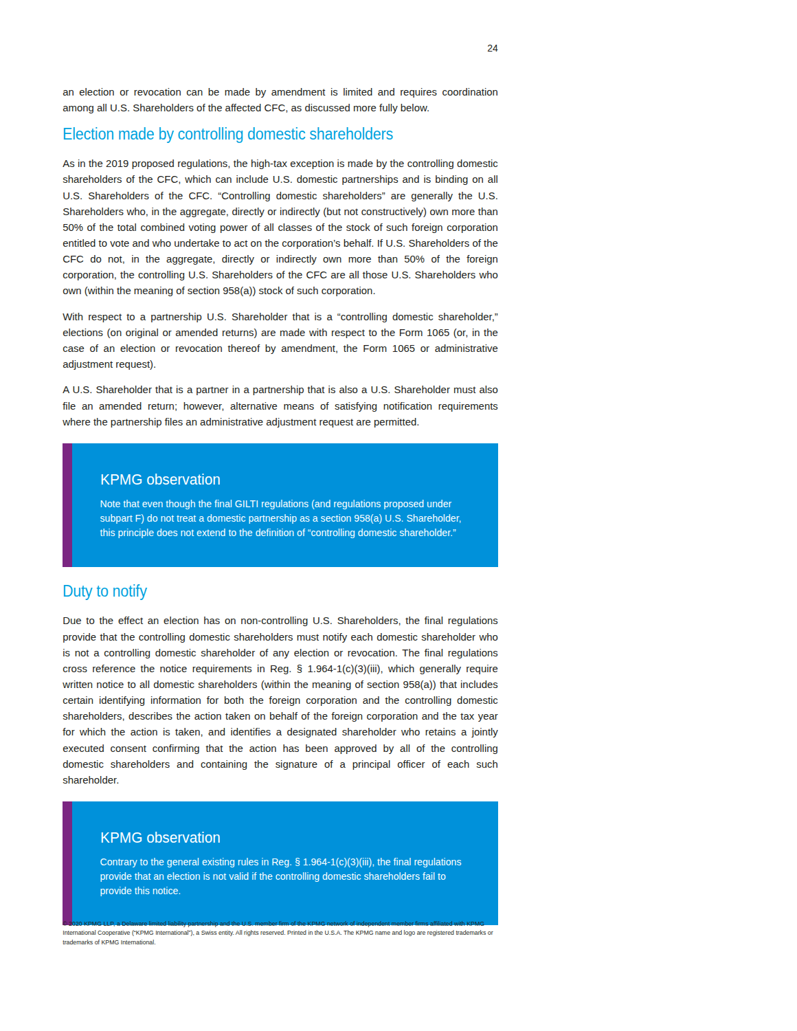24
an election or revocation can be made by amendment is limited and requires coordination among all U.S. Shareholders of the affected CFC, as discussed more fully below.
Election made by controlling domestic shareholders
As in the 2019 proposed regulations, the high-tax exception is made by the controlling domestic shareholders of the CFC, which can include U.S. domestic partnerships and is binding on all U.S. Shareholders of the CFC. “Controlling domestic shareholders” are generally the U.S. Shareholders who, in the aggregate, directly or indirectly (but not constructively) own more than 50% of the total combined voting power of all classes of the stock of such foreign corporation entitled to vote and who undertake to act on the corporation’s behalf. If U.S. Shareholders of the CFC do not, in the aggregate, directly or indirectly own more than 50% of the foreign corporation, the controlling U.S. Shareholders of the CFC are all those U.S. Shareholders who own (within the meaning of section 958(a)) stock of such corporation.
With respect to a partnership U.S. Shareholder that is a “controlling domestic shareholder,” elections (on original or amended returns) are made with respect to the Form 1065 (or, in the case of an election or revocation thereof by amendment, the Form 1065 or administrative adjustment request).
A U.S. Shareholder that is a partner in a partnership that is also a U.S. Shareholder must also file an amended return; however, alternative means of satisfying notification requirements where the partnership files an administrative adjustment request are permitted.
KPMG observation
Note that even though the final GILTI regulations (and regulations proposed under subpart F) do not treat a domestic partnership as a section 958(a) U.S. Shareholder, this principle does not extend to the definition of “controlling domestic shareholder.”
Duty to notify
Due to the effect an election has on non-controlling U.S. Shareholders, the final regulations provide that the controlling domestic shareholders must notify each domestic shareholder who is not a controlling domestic shareholder of any election or revocation. The final regulations cross reference the notice requirements in Reg. § 1.964-1(c)(3)(iii), which generally require written notice to all domestic shareholders (within the meaning of section 958(a)) that includes certain identifying information for both the foreign corporation and the controlling domestic shareholders, describes the action taken on behalf of the foreign corporation and the tax year for which the action is taken, and identifies a designated shareholder who retains a jointly executed consent confirming that the action has been approved by all of the controlling domestic shareholders and containing the signature of a principal officer of each such shareholder.
KPMG observation
Contrary to the general existing rules in Reg. § 1.964-1(c)(3)(iii), the final regulations provide that an election is not valid if the controlling domestic shareholders fail to provide this notice.
© 2020 KPMG LLP, a Delaware limited liability partnership and the U.S. member firm of the KPMG network of independent member firms affiliated with KPMG International Cooperative (“KPMG International”), a Swiss entity. All rights reserved. Printed in the U.S.A. The KPMG name and logo are registered trademarks or trademarks of KPMG International.